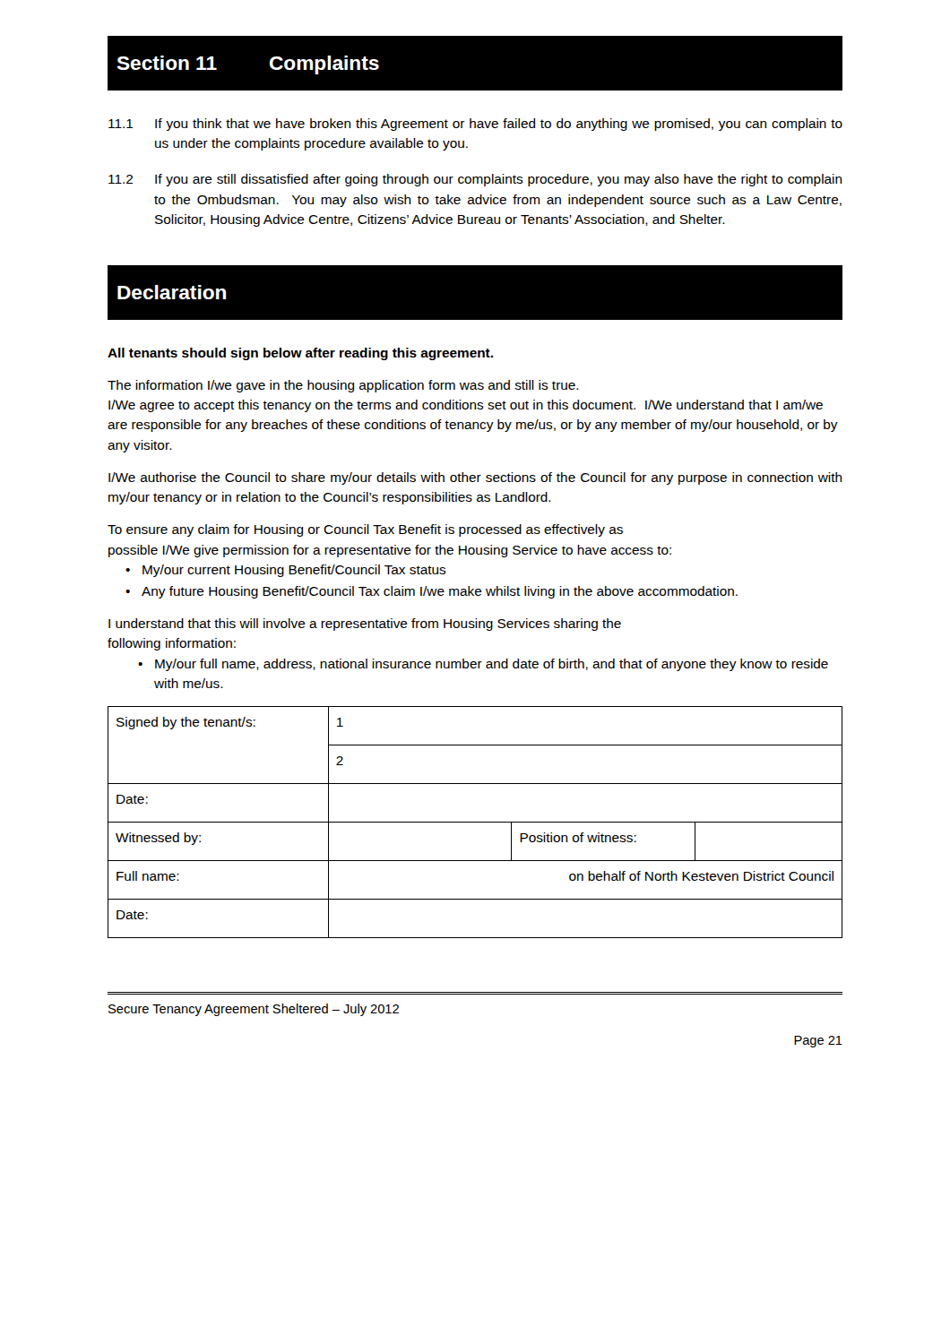Section 11 Complaints
11.1
If you think that we have broken this Agreement or have failed to do anything we promised, you can complain to us under the complaints procedure available to you.
11.2
If you are still dissatisfied after going through our complaints procedure, you may also have the right to complain to the Ombudsman. You may also wish to take advice from an independent source such as a Law Centre, Solicitor, Housing Advice Centre, Citizens’ Advice Bureau or Tenants’ Association, and Shelter.
Declaration
All tenants should sign below after reading this agreement.
The information I/we gave in the housing application form was and still is true.
I/We agree to accept this tenancy on the terms and conditions set out in this document. I/We understand that I am/we are responsible for any breaches of these conditions of tenancy by me/us, or by any member of my/our household, or by any visitor.
I/We authorise the Council to share my/our details with other sections of the Council for any purpose in connection with my/our tenancy or in relation to the Council’s responsibilities as Landlord.
To ensure any claim for Housing or Council Tax Benefit is processed as effectively as
possible I/We give permission for a representative for the Housing Service to have access to:
My/our current Housing Benefit/Council Tax status
Any future Housing Benefit/Council Tax claim I/we make whilst living in the above accommodation.
I understand that this will involve a representative from Housing Services sharing the
following information:
My/our full name, address, national insurance number and date of birth, and that of anyone they know to reside with me/us.
| Signed by the tenant/s: | 1 |
| 2 |
| Date: | |
| Witnessed by: | | Position of witness: | |
| Full name: | on behalf of North Kesteven District Council |
| Date: | |
Secure Tenancy Agreement Sheltered – July 2012
Page 21